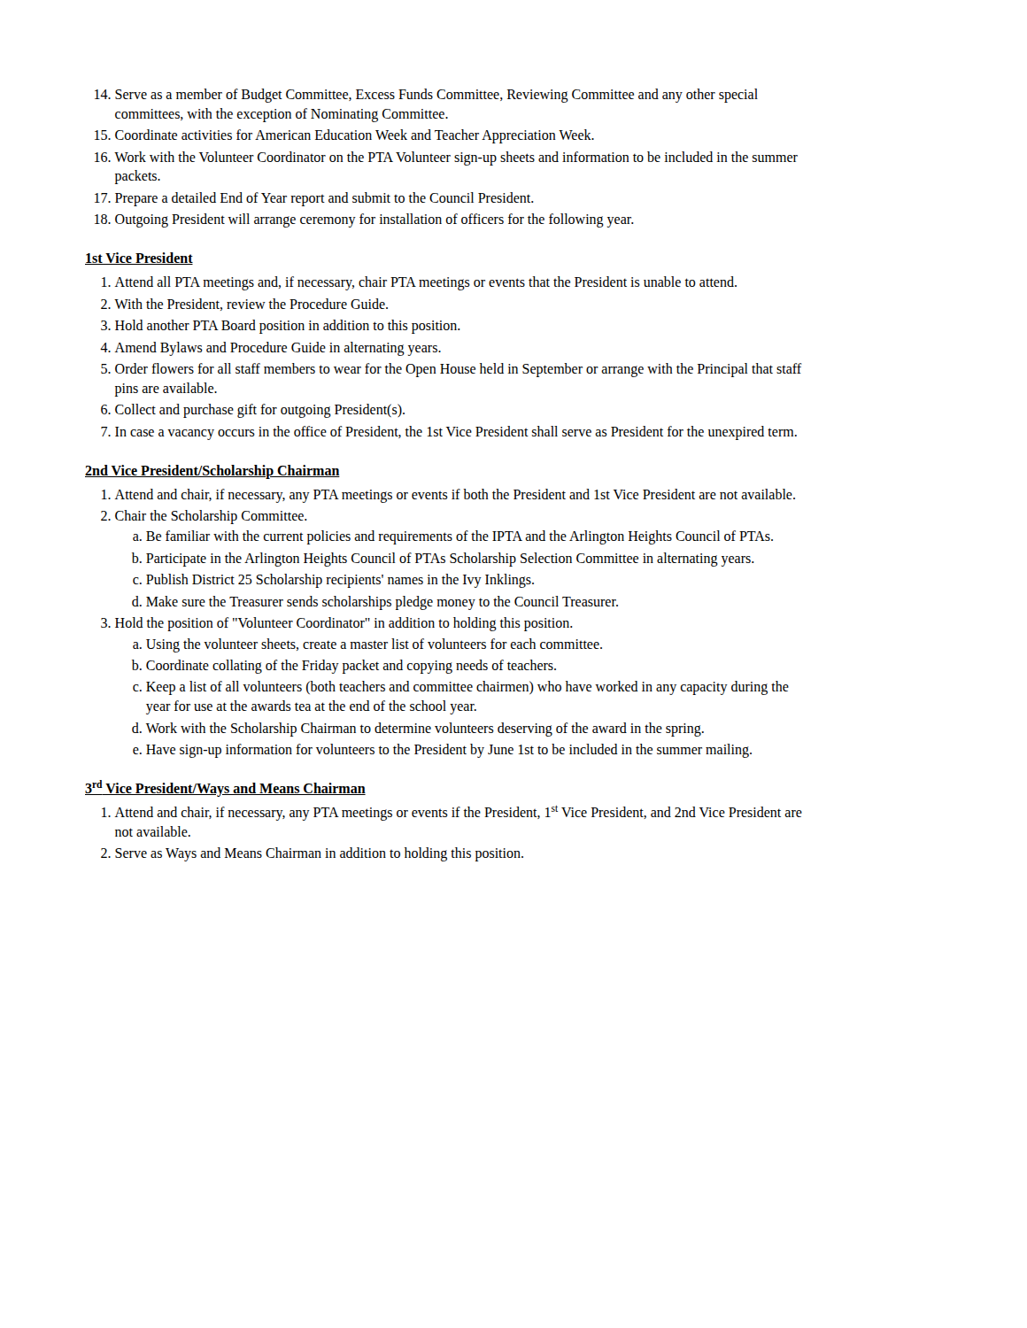Serve as a member of Budget Committee, Excess Funds Committee, Reviewing Committee and any other special committees, with the exception of Nominating Committee.
Coordinate activities for American Education Week and Teacher Appreciation Week.
Work with the Volunteer Coordinator on the PTA Volunteer sign-up sheets and information to be included in the summer packets.
Prepare a detailed End of Year report and submit to the Council President.
Outgoing President will arrange ceremony for installation of officers for the following year.
1st Vice President
Attend all PTA meetings and, if necessary, chair PTA meetings or events that the President is unable to attend.
With the President, review the Procedure Guide.
Hold another PTA Board position in addition to this position.
Amend Bylaws and Procedure Guide in alternating years.
Order flowers for all staff members to wear for the Open House held in September or arrange with the Principal that staff pins are available.
Collect and purchase gift for outgoing President(s).
In case a vacancy occurs in the office of President, the 1st Vice President shall serve as President for the unexpired term.
2nd Vice President/Scholarship Chairman
Attend and chair, if necessary, any PTA meetings or events if both the President and 1st Vice President are not available.
Chair the Scholarship Committee.
Be familiar with the current policies and requirements of the IPTA and the Arlington Heights Council of PTAs.
Participate in the Arlington Heights Council of PTAs Scholarship Selection Committee in alternating years.
Publish District 25 Scholarship recipients' names in the Ivy Inklings.
Make sure the Treasurer sends scholarships pledge money to the Council Treasurer.
Hold the position of "Volunteer Coordinator" in addition to holding this position.
Using the volunteer sheets, create a master list of volunteers for each committee.
Coordinate collating of the Friday packet and copying needs of teachers.
Keep a list of all volunteers (both teachers and committee chairmen) who have worked in any capacity during the year for use at the awards tea at the end of the school year.
Work with the Scholarship Chairman to determine volunteers deserving of the award in the spring.
Have sign-up information for volunteers to the President by June 1st to be included in the summer mailing.
3rd Vice President/Ways and Means Chairman
Attend and chair, if necessary, any PTA meetings or events if the President, 1st Vice President, and 2nd Vice President are not available.
Serve as Ways and Means Chairman in addition to holding this position.